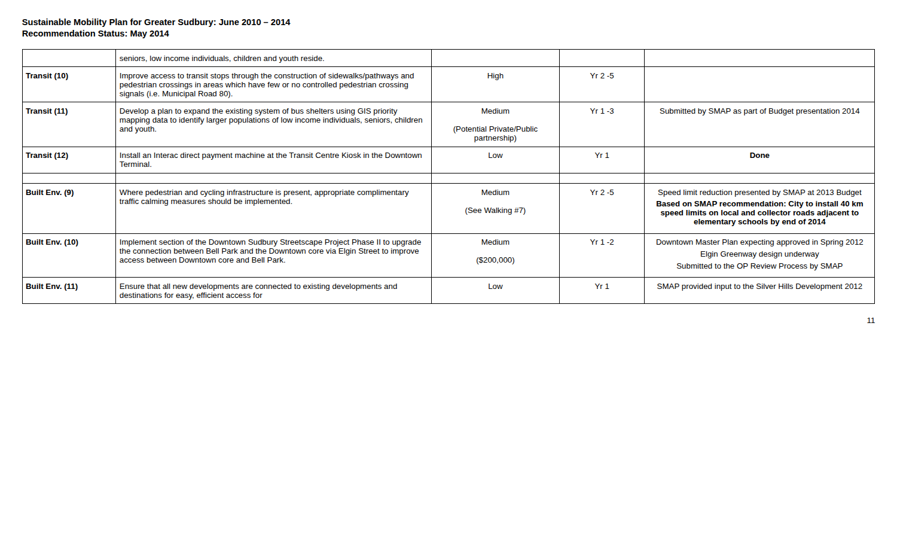Sustainable Mobility Plan for Greater Sudbury: June 2010 – 2014
Recommendation Status: May 2014
| | seniors, low income individuals, children and youth reside. | | | |
| Transit (10) | Improve access to transit stops through the construction of sidewalks/pathways and pedestrian crossings in areas which have few or no controlled pedestrian crossing signals (i.e. Municipal Road 80). | High | Yr 2 -5 | |
| Transit (11) | Develop a plan to expand the existing system of bus shelters using GIS priority mapping data to identify larger populations of low income individuals, seniors, children and youth. | Medium (Potential Private/Public partnership) | Yr 1 -3 | Submitted by SMAP as part of Budget presentation 2014 |
| Transit (12) | Install an Interac direct payment machine at the Transit Centre Kiosk in the Downtown Terminal. | Low | Yr 1 | Done |
| Built Env. (9) | Where pedestrian and cycling infrastructure is present, appropriate complimentary traffic calming measures should be implemented. | Medium (See Walking #7) | Yr 2 -5 | Speed limit reduction presented by SMAP at 2013 Budget Based on SMAP recommendation: City to install 40 km speed limits on local and collector roads adjacent to elementary schools by end of 2014 |
| Built Env. (10) | Implement section of the Downtown Sudbury Streetscape Project Phase II to upgrade the connection between Bell Park and the Downtown core via Elgin Street to improve access between Downtown core and Bell Park. | Medium ($200,000) | Yr 1 -2 | Downtown Master Plan expecting approved in Spring 2012 Elgin Greenway design underway Submitted to the OP Review Process by SMAP |
| Built Env. (11) | Ensure that all new developments are connected to existing developments and destinations for easy, efficient access for | Low | Yr 1 | SMAP provided input to the Silver Hills Development 2012 |
11